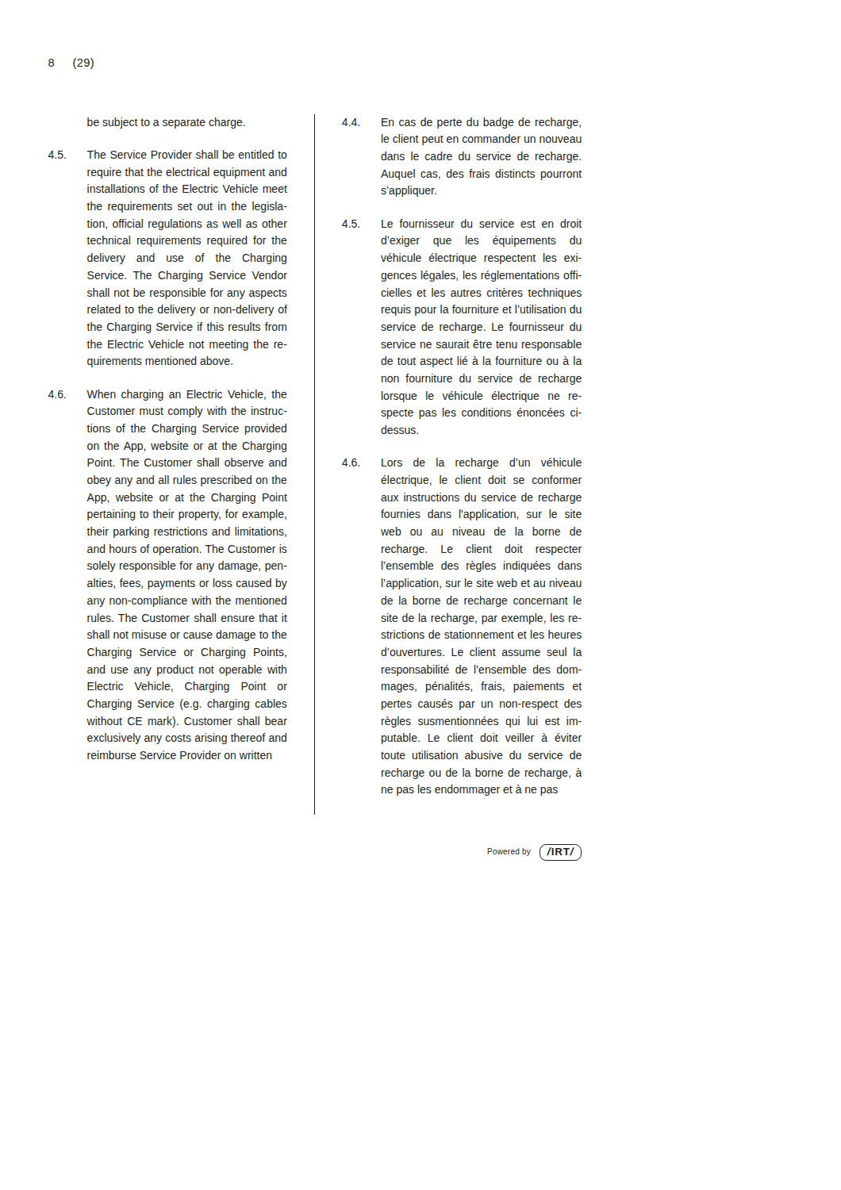8(29)
be subject to a separate charge.
4.5. The Service Provider shall be entitled to require that the electrical equipment and installations of the Electric Vehicle meet the requirements set out in the legislation, official regulations as well as other technical requirements required for the delivery and use of the Charging Service. The Charging Service Vendor shall not be responsible for any aspects related to the delivery or non-delivery of the Charging Service if this results from the Electric Vehicle not meeting the requirements mentioned above.
4.6. When charging an Electric Vehicle, the Customer must comply with the instructions of the Charging Service provided on the App, website or at the Charging Point. The Customer shall observe and obey any and all rules prescribed on the App, website or at the Charging Point pertaining to their property, for example, their parking restrictions and limitations, and hours of operation. The Customer is solely responsible for any damage, penalties, fees, payments or loss caused by any non-compliance with the mentioned rules. The Customer shall ensure that it shall not misuse or cause damage to the Charging Service or Charging Points, and use any product not operable with Electric Vehicle, Charging Point or Charging Service (e.g. charging cables without CE mark). Customer shall bear exclusively any costs arising thereof and reimburse Service Provider on written
4.4. En cas de perte du badge de recharge, le client peut en commander un nouveau dans le cadre du service de recharge. Auquel cas, des frais distincts pourront s’appliquer.
4.5. Le fournisseur du service est en droit d’exiger que les équipements du véhicule électrique respectent les exigences légales, les réglementations officielles et les autres critères techniques requis pour la fourniture et l’utilisation du service de recharge. Le fournisseur du service ne saurait être tenu responsable de tout aspect lié à la fourniture ou à la non fourniture du service de recharge lorsque le véhicule électrique ne respecte pas les conditions énoncées ci-dessus.
4.6. Lors de la recharge d’un véhicule électrique, le client doit se conformer aux instructions du service de recharge fournies dans l'application, sur le site web ou au niveau de la borne de recharge. Le client doit respecter l’ensemble des règles indiquées dans l’application, sur le site web et au niveau de la borne de recharge concernant le site de la recharge, par exemple, les restrictions de stationnement et les heures d’ouvertures. Le client assume seul la responsabilité de l’ensemble des dommages, pénalités, frais, paiements et pertes causés par un non-respect des règles susmentionnées qui lui est imputable. Le client doit veiller à éviter toute utilisation abusive du service de recharge ou de la borne de recharge, à ne pas les endommager et à ne pas
Powered by /IRT/